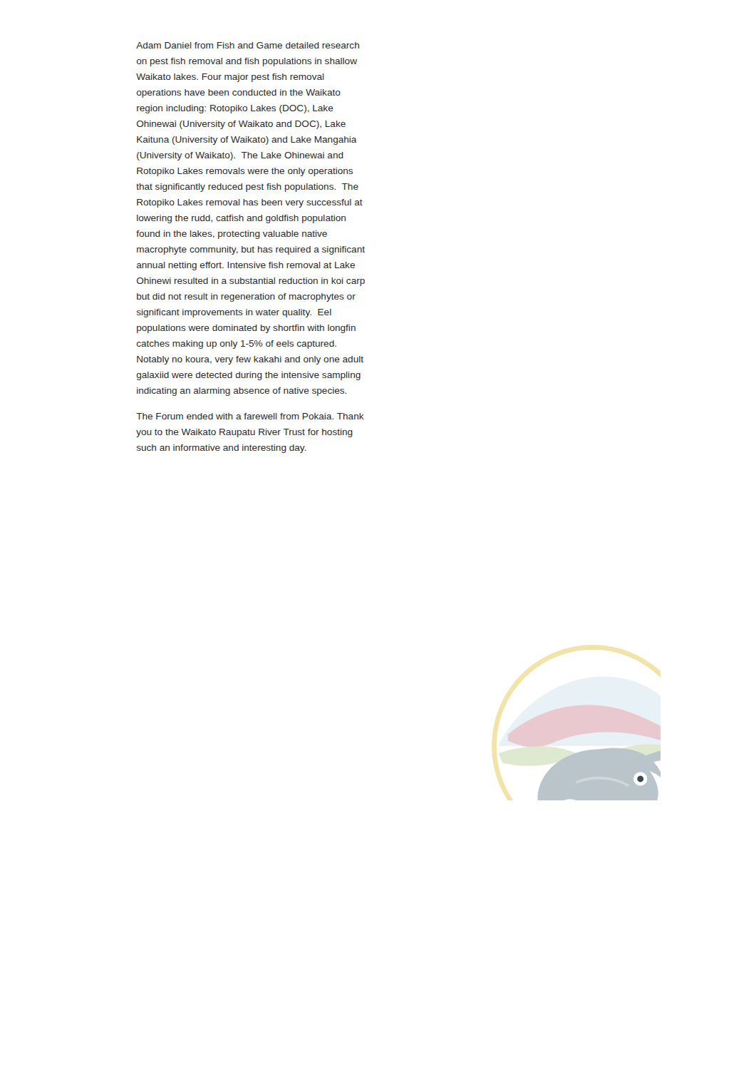Adam Daniel from Fish and Game detailed research on pest fish removal and fish populations in shallow Waikato lakes. Four major pest fish removal operations have been conducted in the Waikato region including: Rotopiko Lakes (DOC), Lake Ohinewai (University of Waikato and DOC), Lake Kaituna (University of Waikato) and Lake Mangahia (University of Waikato). The Lake Ohinewai and Rotopiko Lakes removals were the only operations that significantly reduced pest fish populations. The Rotopiko Lakes removal has been very successful at lowering the rudd, catfish and goldfish population found in the lakes, protecting valuable native macrophyte community, but has required a significant annual netting effort. Intensive fish removal at Lake Ohinewi resulted in a substantial reduction in koi carp but did not result in regeneration of macrophytes or significant improvements in water quality. Eel populations were dominated by shortfin with longfin catches making up only 1-5% of eels captured. Notably no koura, very few kakahi and only one adult galaxiid were detected during the intensive sampling indicating an alarming absence of native species.
The Forum ended with a farewell from Pokaia. Thank you to the Waikato Raupatu River Trust for hosting such an informative and interesting day.